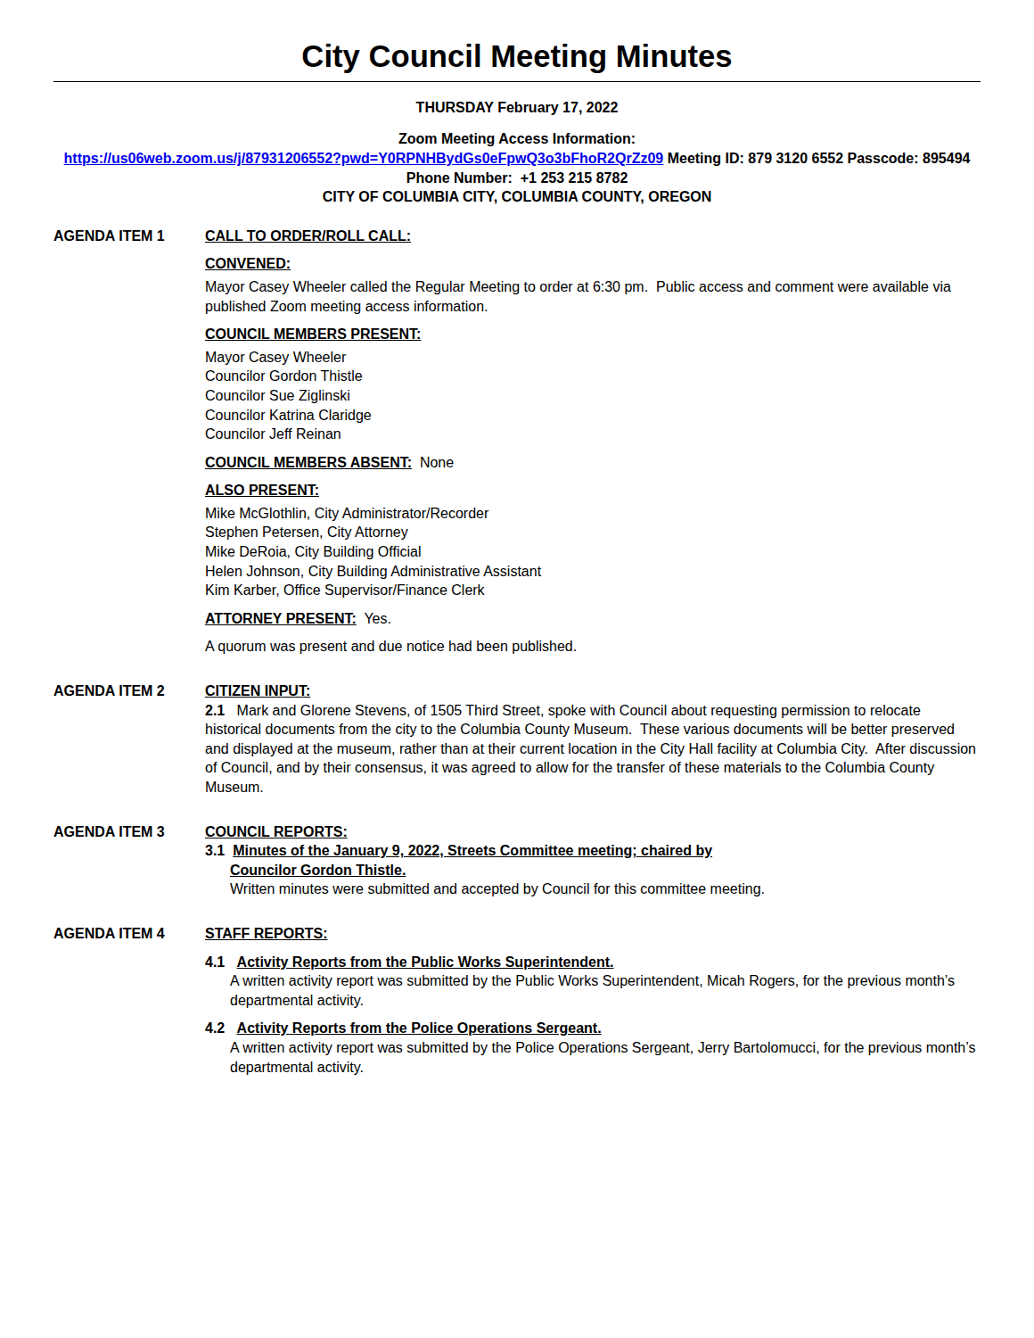City Council Meeting Minutes
THURSDAY February 17, 2022
Zoom Meeting Access Information:
https://us06web.zoom.us/j/87931206552?pwd=Y0RPNHBydGs0eFpwQ3o3bFhoR2QrZz09 Meeting ID: 879 3120 6552 Passcode: 895494 Phone Number: +1 253 215 8782
CITY OF COLUMBIA CITY, COLUMBIA COUNTY, OREGON
| AGENDA ITEM 1 | CALL TO ORDER/ROLL CALL: CONVENED: Mayor Casey Wheeler called the Regular Meeting to order at 6:30 pm. Public access and comment were available via published Zoom meeting access information. COUNCIL MEMBERS PRESENT: Mayor Casey Wheeler Councilor Gordon Thistle Councilor Sue Ziglinski Councilor Katrina Claridge Councilor Jeff Reinan COUNCIL MEMBERS ABSENT: None ALSO PRESENT: Mike McGlothlin, City Administrator/Recorder Stephen Petersen, City Attorney Mike DeRoia, City Building Official Helen Johnson, City Building Administrative Assistant Kim Karber, Office Supervisor/Finance Clerk ATTORNEY PRESENT: Yes. A quorum was present and due notice had been published. |
| AGENDA ITEM 2 | CITIZEN INPUT: 2.1 Mark and Glorene Stevens, of 1505 Third Street, spoke with Council about requesting permission to relocate historical documents from the city to the Columbia County Museum. These various documents will be better preserved and displayed at the museum, rather than at their current location in the City Hall facility at Columbia City. After discussion of Council, and by their consensus, it was agreed to allow for the transfer of these materials to the Columbia County Museum. |
| AGENDA ITEM 3 | COUNCIL REPORTS: 3.1 Minutes of the January 9, 2022, Streets Committee meeting; chaired by Councilor Gordon Thistle. Written minutes were submitted and accepted by Council for this committee meeting. |
| AGENDA ITEM 4 | STAFF REPORTS: 4.1 Activity Reports from the Public Works Superintendent. A written activity report was submitted by the Public Works Superintendent, Micah Rogers, for the previous month’s departmental activity. 4.2 Activity Reports from the Police Operations Sergeant. A written activity report was submitted by the Police Operations Sergeant, Jerry Bartolomucci, for the previous month’s departmental activity. |